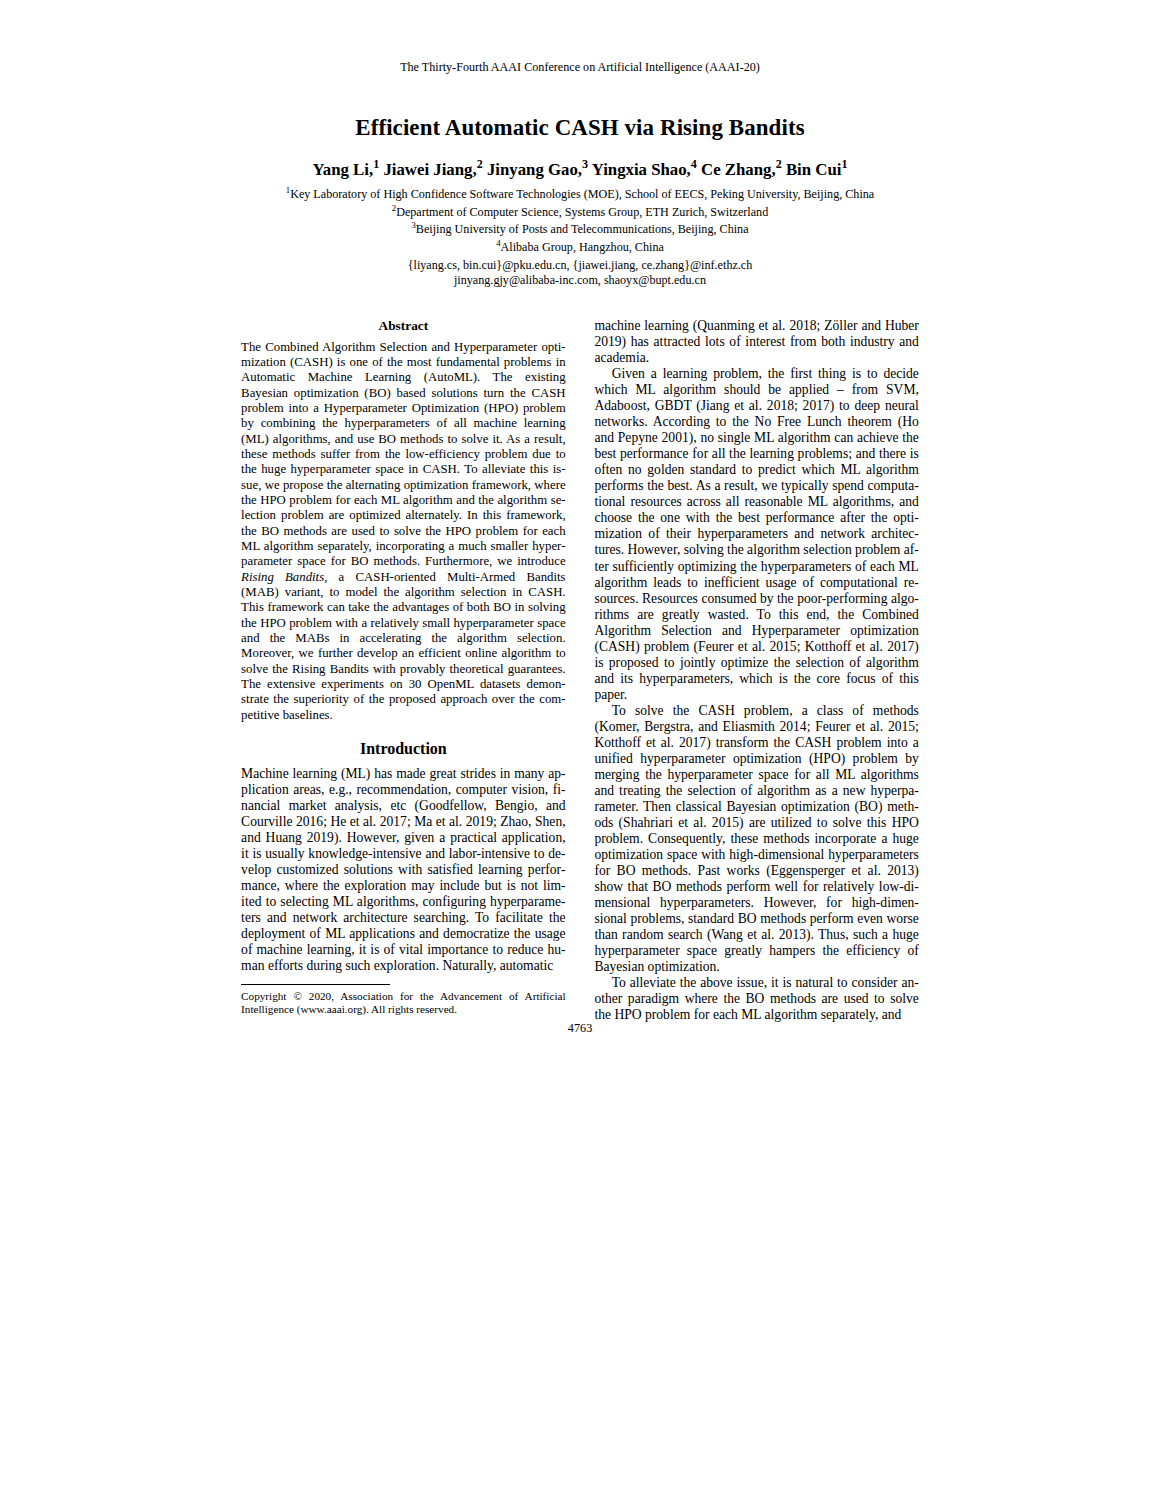The Thirty-Fourth AAAI Conference on Artificial Intelligence (AAAI-20)
Efficient Automatic CASH via Rising Bandits
Yang Li,1 Jiawei Jiang,2 Jinyang Gao,3 Yingxia Shao,4 Ce Zhang,2 Bin Cui1
1Key Laboratory of High Confidence Software Technologies (MOE), School of EECS, Peking University, Beijing, China
2Department of Computer Science, Systems Group, ETH Zurich, Switzerland
3Beijing University of Posts and Telecommunications, Beijing, China
4Alibaba Group, Hangzhou, China
{liyang.cs, bin.cui}@pku.edu.cn, {jiawei.jiang, ce.zhang}@inf.ethz.ch
jinyang.gjy@alibaba-inc.com, shaoyx@bupt.edu.cn
Abstract
The Combined Algorithm Selection and Hyperparameter optimization (CASH) is one of the most fundamental problems in Automatic Machine Learning (AutoML). The existing Bayesian optimization (BO) based solutions turn the CASH problem into a Hyperparameter Optimization (HPO) problem by combining the hyperparameters of all machine learning (ML) algorithms, and use BO methods to solve it. As a result, these methods suffer from the low-efficiency problem due to the huge hyperparameter space in CASH. To alleviate this issue, we propose the alternating optimization framework, where the HPO problem for each ML algorithm and the algorithm selection problem are optimized alternately. In this framework, the BO methods are used to solve the HPO problem for each ML algorithm separately, incorporating a much smaller hyperparameter space for BO methods. Furthermore, we introduce Rising Bandits, a CASH-oriented Multi-Armed Bandits (MAB) variant, to model the algorithm selection in CASH. This framework can take the advantages of both BO in solving the HPO problem with a relatively small hyperparameter space and the MABs in accelerating the algorithm selection. Moreover, we further develop an efficient online algorithm to solve the Rising Bandits with provably theoretical guarantees. The extensive experiments on 30 OpenML datasets demonstrate the superiority of the proposed approach over the competitive baselines.
Introduction
Machine learning (ML) has made great strides in many application areas, e.g., recommendation, computer vision, financial market analysis, etc (Goodfellow, Bengio, and Courville 2016; He et al. 2017; Ma et al. 2019; Zhao, Shen, and Huang 2019). However, given a practical application, it is usually knowledge-intensive and labor-intensive to develop customized solutions with satisfied learning performance, where the exploration may include but is not limited to selecting ML algorithms, configuring hyperparameters and network architecture searching. To facilitate the deployment of ML applications and democratize the usage of machine learning, it is of vital importance to reduce human efforts during such exploration. Naturally, automatic
Copyright © 2020, Association for the Advancement of Artificial Intelligence (www.aaai.org). All rights reserved.
machine learning (Quanming et al. 2018; Zöller and Huber 2019) has attracted lots of interest from both industry and academia.
Given a learning problem, the first thing is to decide which ML algorithm should be applied – from SVM, Adaboost, GBDT (Jiang et al. 2018; 2017) to deep neural networks. According to the No Free Lunch theorem (Ho and Pepyne 2001), no single ML algorithm can achieve the best performance for all the learning problems; and there is often no golden standard to predict which ML algorithm performs the best. As a result, we typically spend computational resources across all reasonable ML algorithms, and choose the one with the best performance after the optimization of their hyperparameters and network architectures. However, solving the algorithm selection problem after sufficiently optimizing the hyperparameters of each ML algorithm leads to inefficient usage of computational resources. Resources consumed by the poor-performing algorithms are greatly wasted. To this end, the Combined Algorithm Selection and Hyperparameter optimization (CASH) problem (Feurer et al. 2015; Kotthoff et al. 2017) is proposed to jointly optimize the selection of algorithm and its hyperparameters, which is the core focus of this paper.
To solve the CASH problem, a class of methods (Komer, Bergstra, and Eliasmith 2014; Feurer et al. 2015; Kotthoff et al. 2017) transform the CASH problem into a unified hyperparameter optimization (HPO) problem by merging the hyperparameter space for all ML algorithms and treating the selection of algorithm as a new hyperparameter. Then classical Bayesian optimization (BO) methods (Shahriari et al. 2015) are utilized to solve this HPO problem. Consequently, these methods incorporate a huge optimization space with high-dimensional hyperparameters for BO methods. Past works (Eggensperger et al. 2013) show that BO methods perform well for relatively low-dimensional hyperparameters. However, for high-dimensional problems, standard BO methods perform even worse than random search (Wang et al. 2013). Thus, such a huge hyperparameter space greatly hampers the efficiency of Bayesian optimization.
To alleviate the above issue, it is natural to consider another paradigm where the BO methods are used to solve the HPO problem for each ML algorithm separately, and
4763